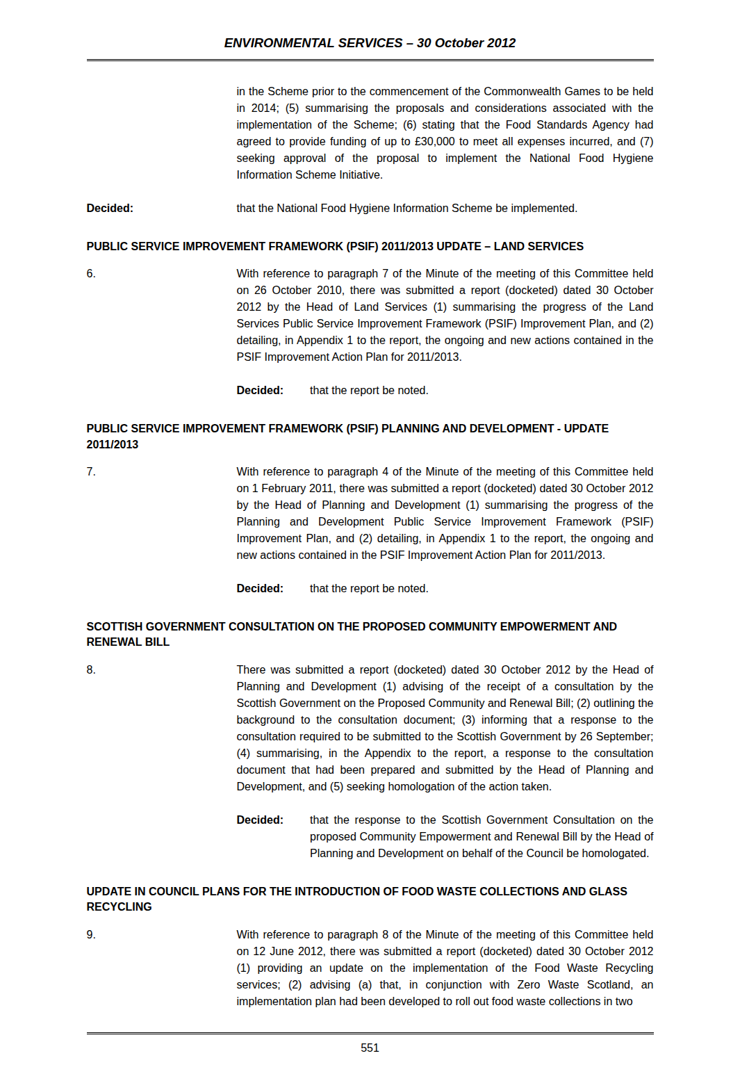ENVIRONMENTAL SERVICES – 30 October 2012
in the Scheme prior to the commencement of the Commonwealth Games to be held in 2014; (5) summarising the proposals and considerations associated with the implementation of the Scheme; (6) stating that the Food Standards Agency had agreed to provide funding of up to £30,000 to meet all expenses incurred, and (7) seeking approval of the proposal to implement the National Food Hygiene Information Scheme Initiative.
Decided:
that the National Food Hygiene Information Scheme be implemented.
PUBLIC SERVICE IMPROVEMENT FRAMEWORK (PSIF) 2011/2013 UPDATE – LAND SERVICES
6.
With reference to paragraph 7 of the Minute of the meeting of this Committee held on 26 October 2010, there was submitted a report (docketed) dated 30 October 2012 by the Head of Land Services (1) summarising the progress of the Land Services Public Service Improvement Framework (PSIF) Improvement Plan, and (2) detailing, in Appendix 1 to the report, the ongoing and new actions contained in the PSIF Improvement Action Plan for 2011/2013.
Decided:
that the report be noted.
PUBLIC SERVICE IMPROVEMENT FRAMEWORK (PSIF) PLANNING AND DEVELOPMENT - UPDATE 2011/2013
7.
With reference to paragraph 4 of the Minute of the meeting of this Committee held on 1 February 2011, there was submitted a report (docketed) dated 30 October 2012 by the Head of Planning and Development (1) summarising the progress of the Planning and Development Public Service Improvement Framework (PSIF) Improvement Plan, and (2) detailing, in Appendix 1 to the report, the ongoing and new actions contained in the PSIF Improvement Action Plan for 2011/2013.
Decided:
that the report be noted.
SCOTTISH GOVERNMENT CONSULTATION ON THE PROPOSED COMMUNITY EMPOWERMENT AND RENEWAL BILL
8.
There was submitted a report (docketed) dated 30 October 2012 by the Head of Planning and Development (1) advising of the receipt of a consultation by the Scottish Government on the Proposed Community and Renewal Bill; (2) outlining the background to the consultation document; (3) informing that a response to the consultation required to be submitted to the Scottish Government by 26 September; (4) summarising, in the Appendix to the report, a response to the consultation document that had been prepared and submitted by the Head of Planning and Development, and (5) seeking homologation of the action taken.
Decided:
that the response to the Scottish Government Consultation on the proposed Community Empowerment and Renewal Bill by the Head of Planning and Development on behalf of the Council be homologated.
UPDATE IN COUNCIL PLANS FOR THE INTRODUCTION OF FOOD WASTE COLLECTIONS AND GLASS RECYCLING
9.
With reference to paragraph 8 of the Minute of the meeting of this Committee held on 12 June 2012, there was submitted a report (docketed) dated 30 October 2012 (1) providing an update on the implementation of the Food Waste Recycling services; (2) advising (a) that, in conjunction with Zero Waste Scotland, an implementation plan had been developed to roll out food waste collections in two
551